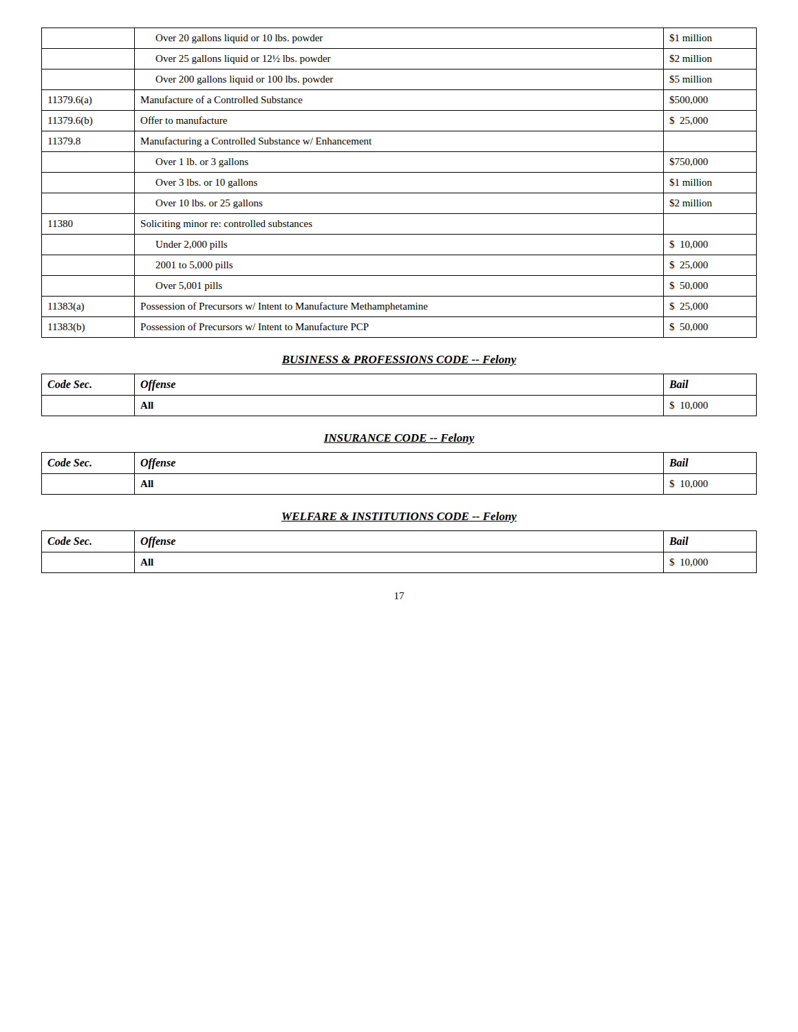| | Over 20 gallons liquid or 10 lbs. powder | $1 million |
| | Over 25 gallons liquid or 12½ lbs. powder | $2 million |
| | Over 200 gallons liquid or 100 lbs. powder | $5 million |
| 11379.6(a) | Manufacture of a Controlled Substance | $500,000 |
| 11379.6(b) | Offer to manufacture | $ 25,000 |
| 11379.8 | Manufacturing a Controlled Substance w/ Enhancement | |
| | Over 1 lb. or 3 gallons | $750,000 |
| | Over 3 lbs. or 10 gallons | $1 million |
| | Over 10 lbs. or 25 gallons | $2 million |
| 11380 | Soliciting minor re: controlled substances | |
| | Under 2,000 pills | $ 10,000 |
| | 2001 to 5,000 pills | $ 25,000 |
| | Over 5,001 pills | $ 50,000 |
| 11383(a) | Possession of Precursors w/ Intent to Manufacture Methamphetamine | $ 25,000 |
| 11383(b) | Possession of Precursors w/ Intent to Manufacture PCP | $ 50,000 |
BUSINESS & PROFESSIONS CODE -- Felony
| Code Sec. | Offense | Bail |
| | All | $ 10,000 |
INSURANCE CODE -- Felony
| Code Sec. | Offense | Bail |
| | All | $ 10,000 |
WELFARE & INSTITUTIONS CODE -- Felony
| Code Sec. | Offense | Bail |
| | All | $ 10,000 |
17